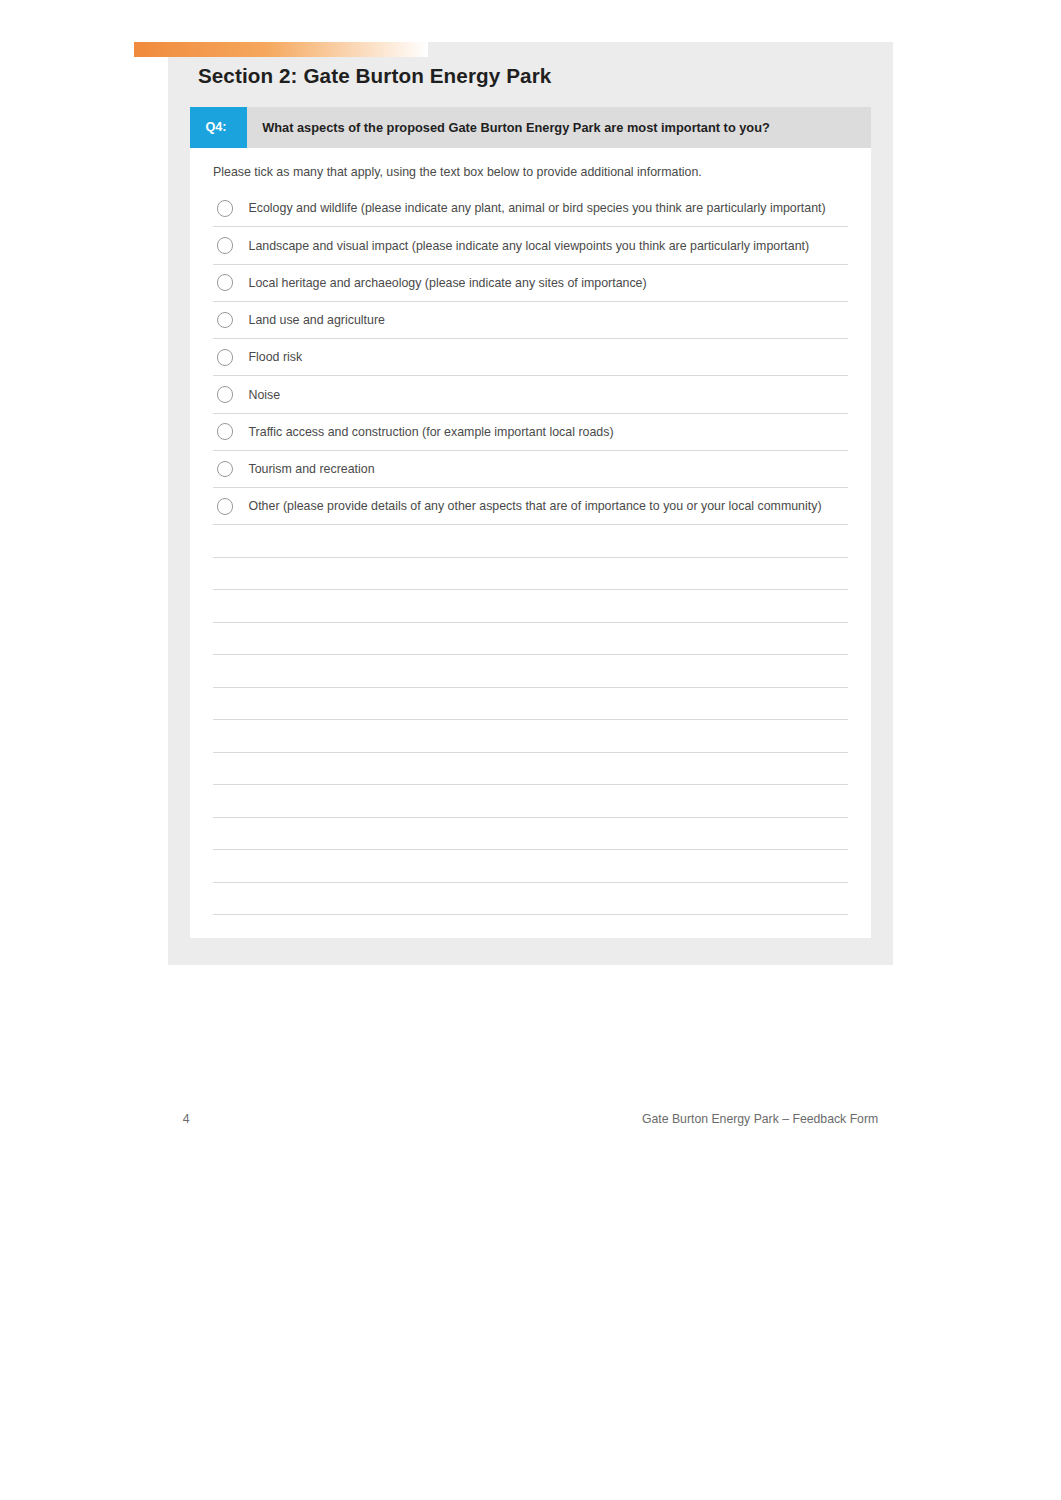Section 2: Gate Burton Energy Park
Q4:
What aspects of the proposed Gate Burton Energy Park are most important to you?
Please tick as many that apply, using the text box below to provide additional information.
Ecology and wildlife (please indicate any plant, animal or bird species you think are particularly important)
Landscape and visual impact (please indicate any local viewpoints you think are particularly important)
Local heritage and archaeology (please indicate any sites of importance)
Land use and agriculture
Flood risk
Noise
Traffic access and construction (for example important local roads)
Tourism and recreation
Other (please provide details of any other aspects that are of importance to you or your local community)
4
Gate Burton Energy Park – Feedback Form